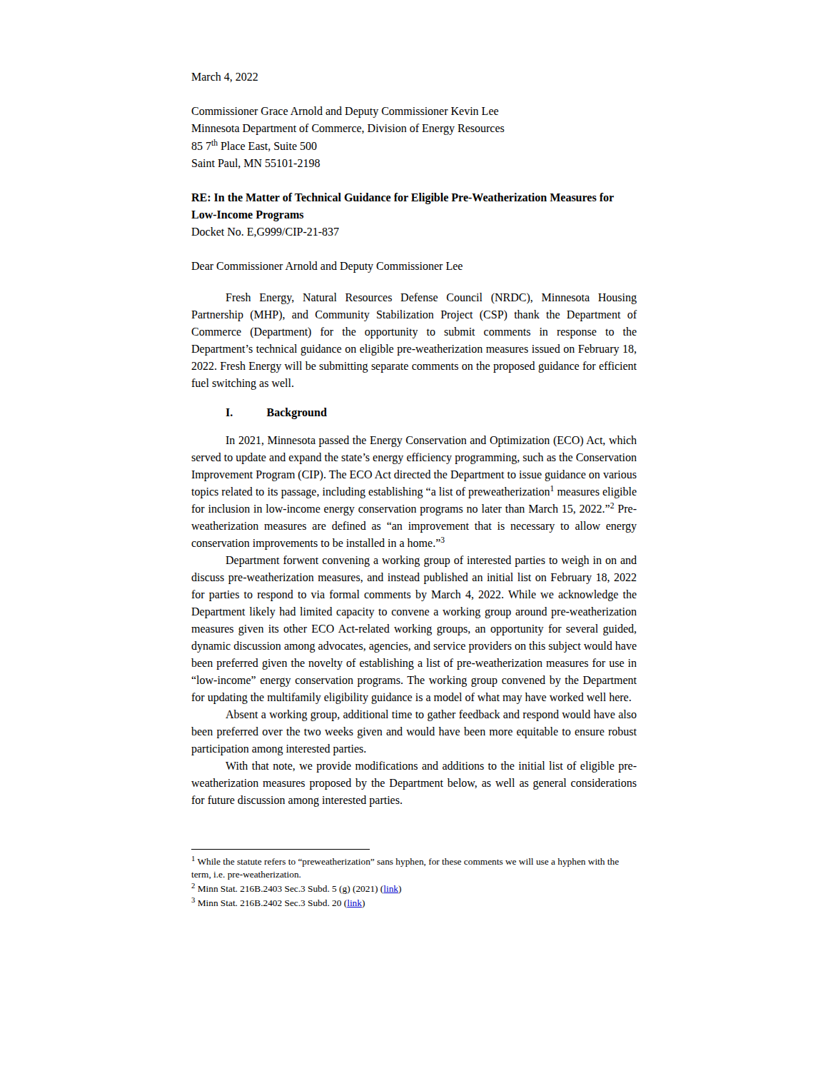March 4, 2022
Commissioner Grace Arnold and Deputy Commissioner Kevin Lee
Minnesota Department of Commerce, Division of Energy Resources
85 7th Place East, Suite 500
Saint Paul, MN 55101-2198
RE: In the Matter of Technical Guidance for Eligible Pre-Weatherization Measures for Low-Income Programs
Docket No. E,G999/CIP-21-837
Dear Commissioner Arnold and Deputy Commissioner Lee
Fresh Energy, Natural Resources Defense Council (NRDC), Minnesota Housing Partnership (MHP), and Community Stabilization Project (CSP) thank the Department of Commerce (Department) for the opportunity to submit comments in response to the Department’s technical guidance on eligible pre-weatherization measures issued on February 18, 2022. Fresh Energy will be submitting separate comments on the proposed guidance for efficient fuel switching as well.
I. Background
In 2021, Minnesota passed the Energy Conservation and Optimization (ECO) Act, which served to update and expand the state’s energy efficiency programming, such as the Conservation Improvement Program (CIP). The ECO Act directed the Department to issue guidance on various topics related to its passage, including establishing “a list of preweatherization1 measures eligible for inclusion in low-income energy conservation programs no later than March 15, 2022.”2 Pre-weatherization measures are defined as “an improvement that is necessary to allow energy conservation improvements to be installed in a home.”3
Department forwent convening a working group of interested parties to weigh in on and discuss pre-weatherization measures, and instead published an initial list on February 18, 2022 for parties to respond to via formal comments by March 4, 2022. While we acknowledge the Department likely had limited capacity to convene a working group around pre-weatherization measures given its other ECO Act-related working groups, an opportunity for several guided, dynamic discussion among advocates, agencies, and service providers on this subject would have been preferred given the novelty of establishing a list of pre-weatherization measures for use in “low-income” energy conservation programs. The working group convened by the Department for updating the multifamily eligibility guidance is a model of what may have worked well here.
Absent a working group, additional time to gather feedback and respond would have also been preferred over the two weeks given and would have been more equitable to ensure robust participation among interested parties.
With that note, we provide modifications and additions to the initial list of eligible pre-weatherization measures proposed by the Department below, as well as general considerations for future discussion among interested parties.
1 While the statute refers to “preweatherization” sans hyphen, for these comments we will use a hyphen with the term, i.e. pre-weatherization.
2 Minn Stat. 216B.2403 Sec.3 Subd. 5 (g) (2021) (link)
3 Minn Stat. 216B.2402 Sec.3 Subd. 20 (link)